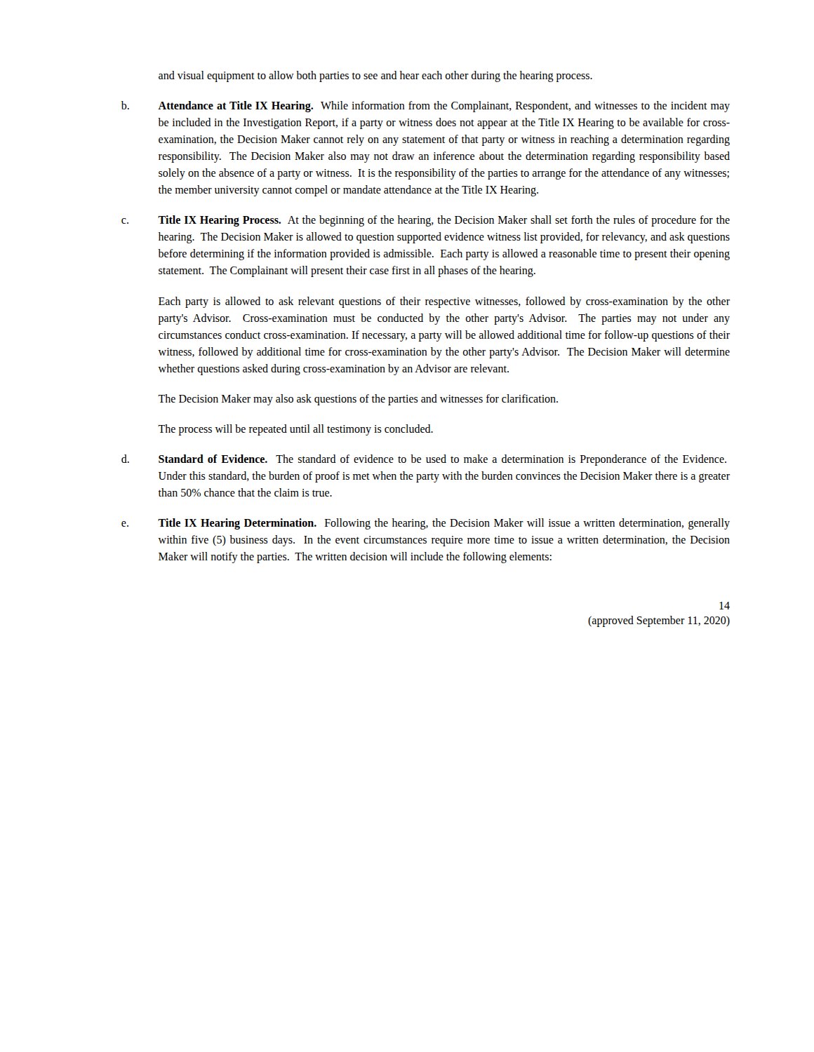and visual equipment to allow both parties to see and hear each other during the hearing process.
b.
Attendance at Title IX Hearing. While information from the Complainant, Respondent, and witnesses to the incident may be included in the Investigation Report, if a party or witness does not appear at the Title IX Hearing to be available for cross-examination, the Decision Maker cannot rely on any statement of that party or witness in reaching a determination regarding responsibility. The Decision Maker also may not draw an inference about the determination regarding responsibility based solely on the absence of a party or witness. It is the responsibility of the parties to arrange for the attendance of any witnesses; the member university cannot compel or mandate attendance at the Title IX Hearing.
c.
Title IX Hearing Process. At the beginning of the hearing, the Decision Maker shall set forth the rules of procedure for the hearing. The Decision Maker is allowed to question supported evidence witness list provided, for relevancy, and ask questions before determining if the information provided is admissible. Each party is allowed a reasonable time to present their opening statement. The Complainant will present their case first in all phases of the hearing.
Each party is allowed to ask relevant questions of their respective witnesses, followed by cross-examination by the other party's Advisor. Cross-examination must be conducted by the other party's Advisor. The parties may not under any circumstances conduct cross-examination. If necessary, a party will be allowed additional time for follow-up questions of their witness, followed by additional time for cross-examination by the other party's Advisor. The Decision Maker will determine whether questions asked during cross-examination by an Advisor are relevant.
The Decision Maker may also ask questions of the parties and witnesses for clarification.
The process will be repeated until all testimony is concluded.
d.
Standard of Evidence. The standard of evidence to be used to make a determination is Preponderance of the Evidence. Under this standard, the burden of proof is met when the party with the burden convinces the Decision Maker there is a greater than 50% chance that the claim is true.
e.
Title IX Hearing Determination. Following the hearing, the Decision Maker will issue a written determination, generally within five (5) business days. In the event circumstances require more time to issue a written determination, the Decision Maker will notify the parties. The written decision will include the following elements:
14
(approved September 11, 2020)